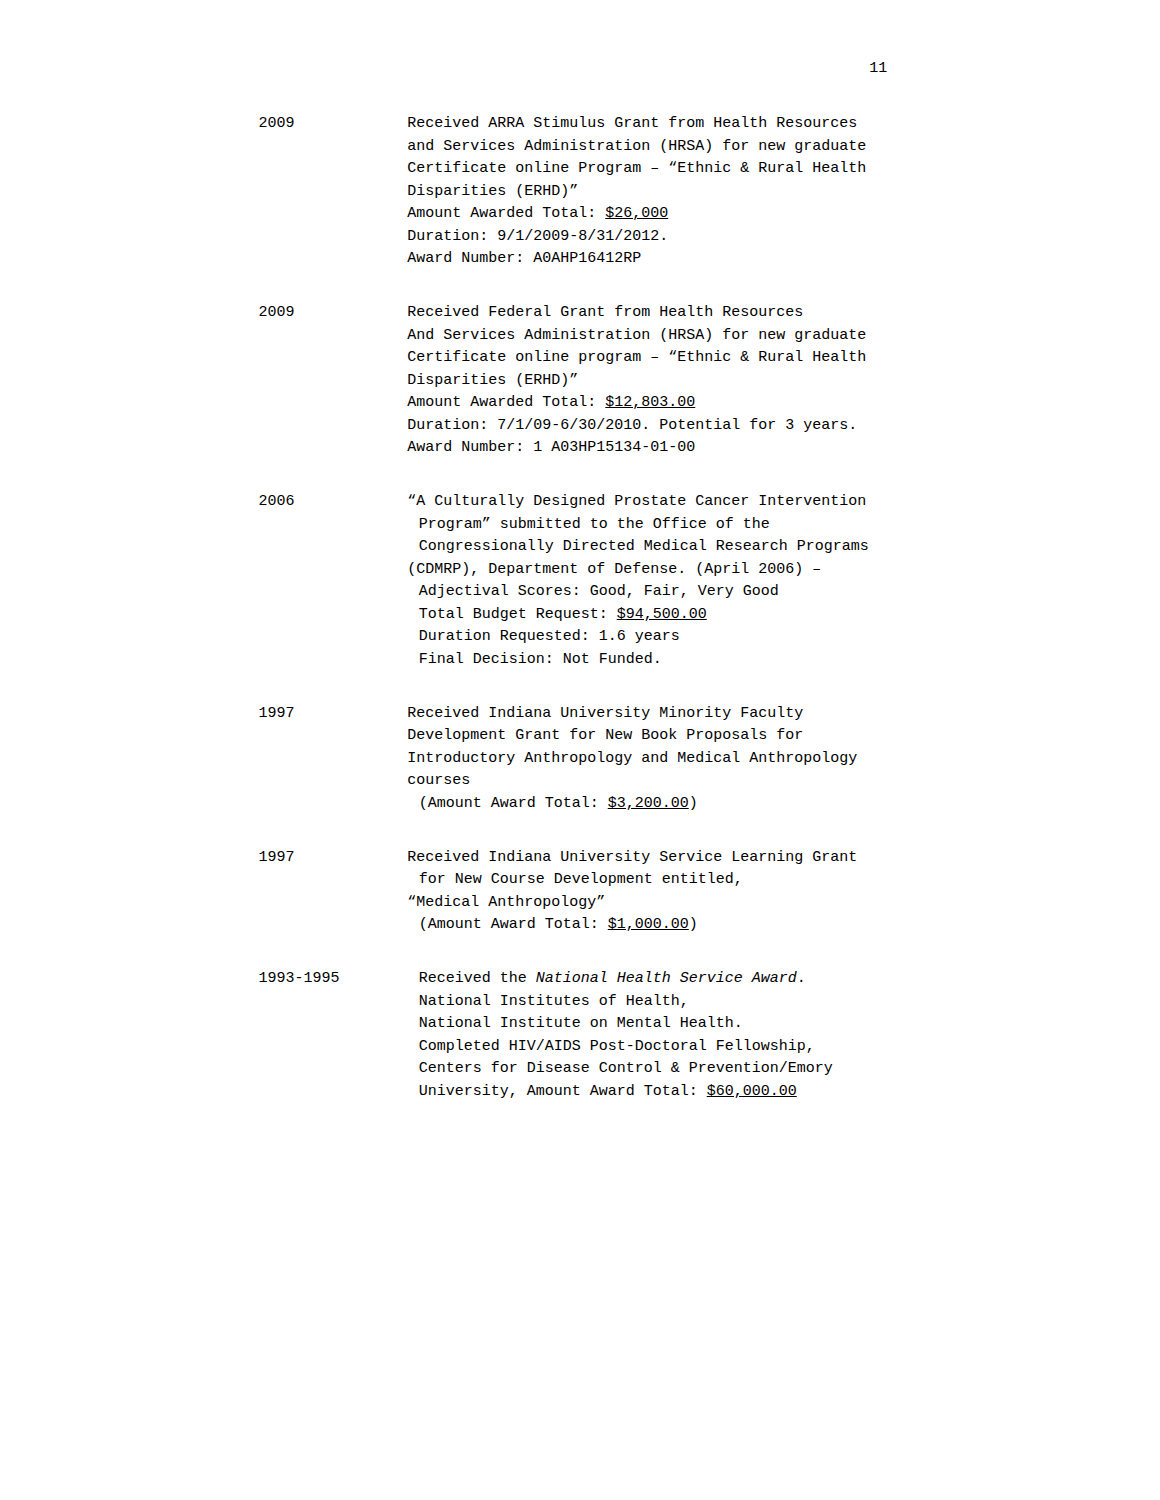11
2009
Received ARRA Stimulus Grant from Health Resources
and Services Administration (HRSA) for new graduate
Certificate online Program – “Ethnic & Rural Health
Disparities (ERHD)”
Amount Awarded Total: $26,000
Duration: 9/1/2009-8/31/2012.
Award Number: A0AHP16412RP
2009
Received Federal Grant from Health Resources
And Services Administration (HRSA) for new graduate
Certificate online program – “Ethnic & Rural Health
Disparities (ERHD)”
Amount Awarded Total: $12,803.00
Duration: 7/1/09-6/30/2010. Potential for 3 years.
Award Number: 1 A03HP15134-01-00
2006
“A Culturally Designed Prostate Cancer Intervention
Program” submitted to the Office of the
Congressionally Directed Medical Research Programs
(CDMRP), Department of Defense. (April 2006) –
Adjectival Scores: Good, Fair, Very Good
Total Budget Request: $94,500.00
Duration Requested: 1.6 years
Final Decision: Not Funded.
1997
Received Indiana University Minority Faculty
Development Grant for New Book Proposals for
Introductory Anthropology and Medical Anthropology
courses
(Amount Award Total: $3,200.00)
1997
Received Indiana University Service Learning Grant
for New Course Development entitled,
“Medical Anthropology”
(Amount Award Total: $1,000.00)
1993-1995
Received the National Health Service Award.
National Institutes of Health,
National Institute on Mental Health.
Completed HIV/AIDS Post-Doctoral Fellowship,
Centers for Disease Control & Prevention/Emory
University, Amount Award Total: $60,000.00